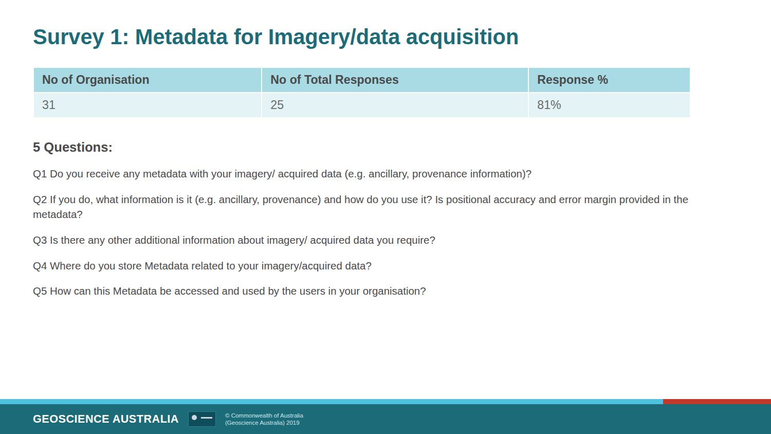Survey 1: Metadata for Imagery/data acquisition
| No of Organisation | No of Total Responses | Response % |
| --- | --- | --- |
| 31 | 25 | 81% |
5 Questions:
Q1 Do you receive any metadata with your imagery/ acquired data (e.g. ancillary, provenance information)?
Q2 If you do, what information is it (e.g. ancillary, provenance) and how do you use it? Is positional accuracy and error margin provided in the metadata?
Q3 Is there any other additional information about imagery/ acquired data you require?
Q4 Where do you store Metadata related to your imagery/acquired data?
Q5 How can this Metadata be accessed and used by the users in your organisation?
GEOSCIENCE AUSTRALIA © Commonwealth of Australia
(Geoscience Australia) 2019